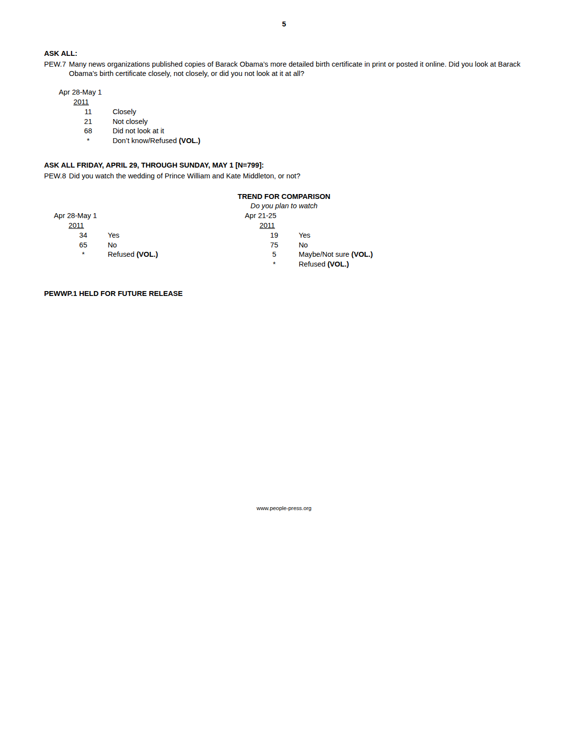5
ASK ALL:
PEW.7
Many news organizations published copies of Barack Obama’s more detailed birth certificate in print or posted it online. Did you look at Barack Obama’s birth certificate closely, not closely, or did you not look at it at all?
Apr 28-May 1
2011
| 11 | Closely |
| 21 | Not closely |
| 68 | Did not look at it |
| * | Don’t know/Refused (VOL.) |
ASK ALL FRIDAY, APRIL 29, THROUGH SUNDAY, MAY 1 [N=799]:
PEW.8
Did you watch the wedding of Prince William and Kate Middleton, or not?
TREND FOR COMPARISON
Do you plan to watch
Apr 28-May 1
2011
| 34 | Yes |
| 65 | No |
| * | Refused (VOL.) |
Apr 21-25
2011
| 19 | Yes |
| 75 | No |
| 5 | Maybe/Not sure (VOL.) |
| * | Refused (VOL.) |
PEWWP.1 HELD FOR FUTURE RELEASE
www.people-press.org